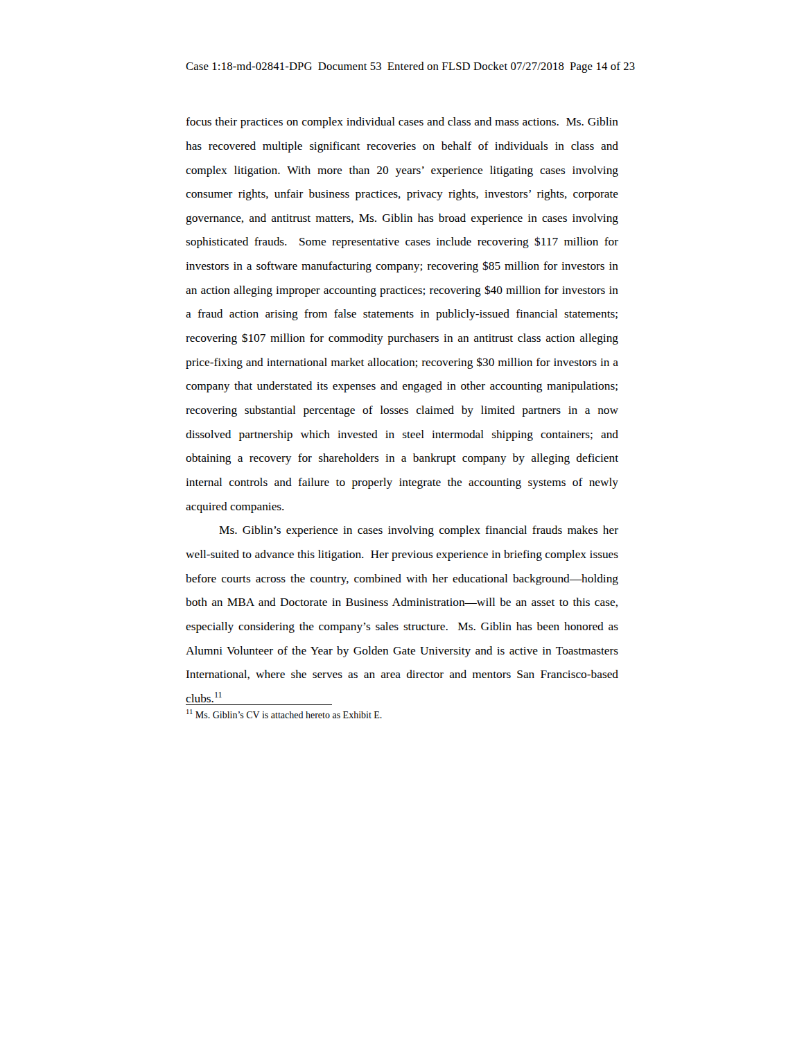Case 1:18-md-02841-DPG Document 53 Entered on FLSD Docket 07/27/2018 Page 14 of 23
focus their practices on complex individual cases and class and mass actions. Ms. Giblin has recovered multiple significant recoveries on behalf of individuals in class and complex litigation. With more than 20 years’ experience litigating cases involving consumer rights, unfair business practices, privacy rights, investors’ rights, corporate governance, and antitrust matters, Ms. Giblin has broad experience in cases involving sophisticated frauds. Some representative cases include recovering $117 million for investors in a software manufacturing company; recovering $85 million for investors in an action alleging improper accounting practices; recovering $40 million for investors in a fraud action arising from false statements in publicly-issued financial statements; recovering $107 million for commodity purchasers in an antitrust class action alleging price-fixing and international market allocation; recovering $30 million for investors in a company that understated its expenses and engaged in other accounting manipulations; recovering substantial percentage of losses claimed by limited partners in a now dissolved partnership which invested in steel intermodal shipping containers; and obtaining a recovery for shareholders in a bankrupt company by alleging deficient internal controls and failure to properly integrate the accounting systems of newly acquired companies.
Ms. Giblin’s experience in cases involving complex financial frauds makes her well-suited to advance this litigation. Her previous experience in briefing complex issues before courts across the country, combined with her educational background—holding both an MBA and Doctorate in Business Administration—will be an asset to this case, especially considering the company’s sales structure. Ms. Giblin has been honored as Alumni Volunteer of the Year by Golden Gate University and is active in Toastmasters International, where she serves as an area director and mentors San Francisco-based clubs.11
11 Ms. Giblin’s CV is attached hereto as Exhibit E.